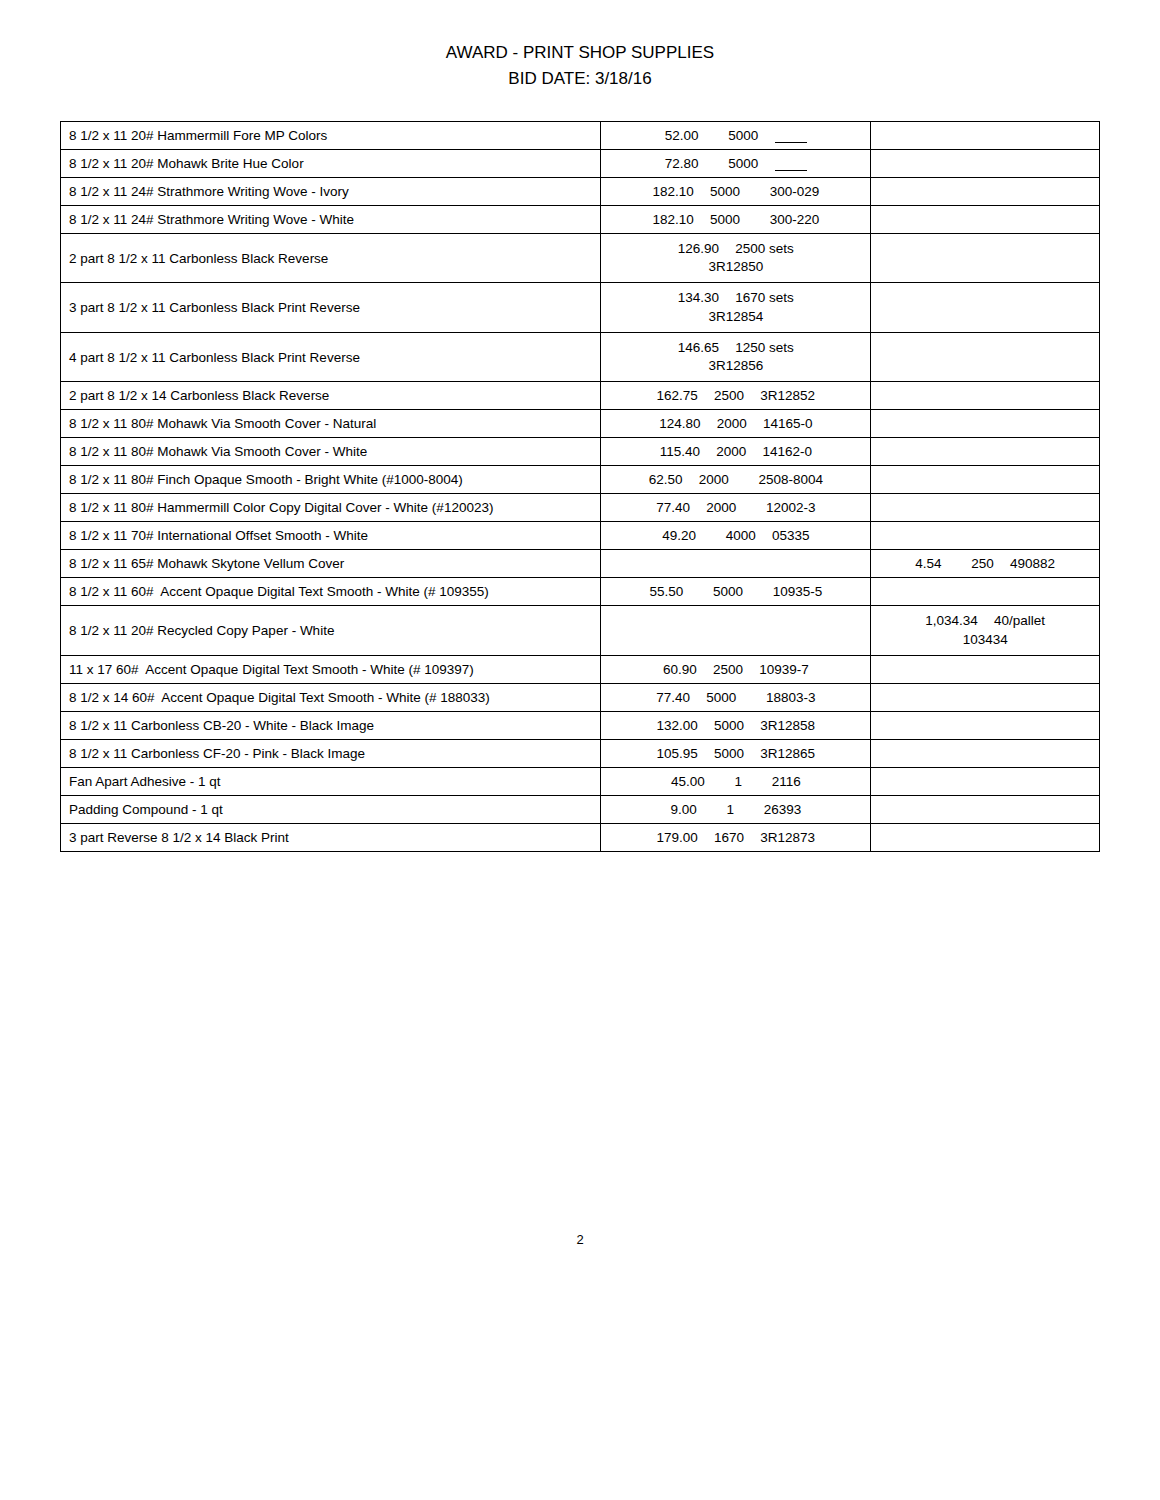AWARD - PRINT SHOP SUPPLIES
BID DATE: 3/18/16
| 8 1/2 x 11 20# Hammermill Fore MP Colors | 52.00 5000 | |
| 8 1/2 x 11 20# Mohawk Brite Hue Color | 72.80 5000 | |
| 8 1/2 x 11 24# Strathmore Writing Wove - Ivory | 182.10 5000 300-029 | |
| 8 1/2 x 11 24# Strathmore Writing Wove - White | 182.10 5000 300-220 | |
| 2 part 8 1/2 x 11 Carbonless Black Reverse | 126.90 2500 sets 3R12850 | |
| 3 part 8 1/2 x 11 Carbonless Black Print Reverse | 134.30 1670 sets 3R12854 | |
| 4 part 8 1/2 x 11 Carbonless Black Print Reverse | 146.65 1250 sets 3R12856 | |
| 2 part 8 1/2 x 14 Carbonless Black Reverse | 162.75 2500 3R12852 | |
| 8 1/2 x 11 80# Mohawk Via Smooth Cover - Natural | 124.80 2000 14165-0 | |
| 8 1/2 x 11 80# Mohawk Via Smooth Cover - White | 115.40 2000 14162-0 | |
| 8 1/2 x 11 80# Finch Opaque Smooth - Bright White (#1000-8004) | 62.50 2000 2508-8004 | |
| 8 1/2 x 11 80# Hammermill Color Copy Digital Cover - White (#120023) | 77.40 2000 12002-3 | |
| 8 1/2 x 11 70# International Offset Smooth - White | 49.20 4000 05335 | |
| 8 1/2 x 11 65# Mohawk Skytone Vellum Cover | | 4.54 250 490882 |
| 8 1/2 x 11 60# Accent Opaque Digital Text Smooth - White (# 109355) | 55.50 5000 10935-5 | |
| 8 1/2 x 11 20# Recycled Copy Paper - White | | 1,034.34 40/pallet 103434 |
| 11 x 17 60# Accent Opaque Digital Text Smooth - White (# 109397) | 60.90 2500 10939-7 | |
| 8 1/2 x 14 60# Accent Opaque Digital Text Smooth - White (# 188033) | 77.40 5000 18803-3 | |
| 8 1/2 x 11 Carbonless CB-20 - White - Black Image | 132.00 5000 3R12858 | |
| 8 1/2 x 11 Carbonless CF-20 - Pink - Black Image | 105.95 5000 3R12865 | |
| Fan Apart Adhesive - 1 qt | 45.00 1 2116 | |
| Padding Compound - 1 qt | 9.00 1 26393 | |
| 3 part Reverse 8 1/2 x 14 Black Print | 179.00 1670 3R12873 | |
2